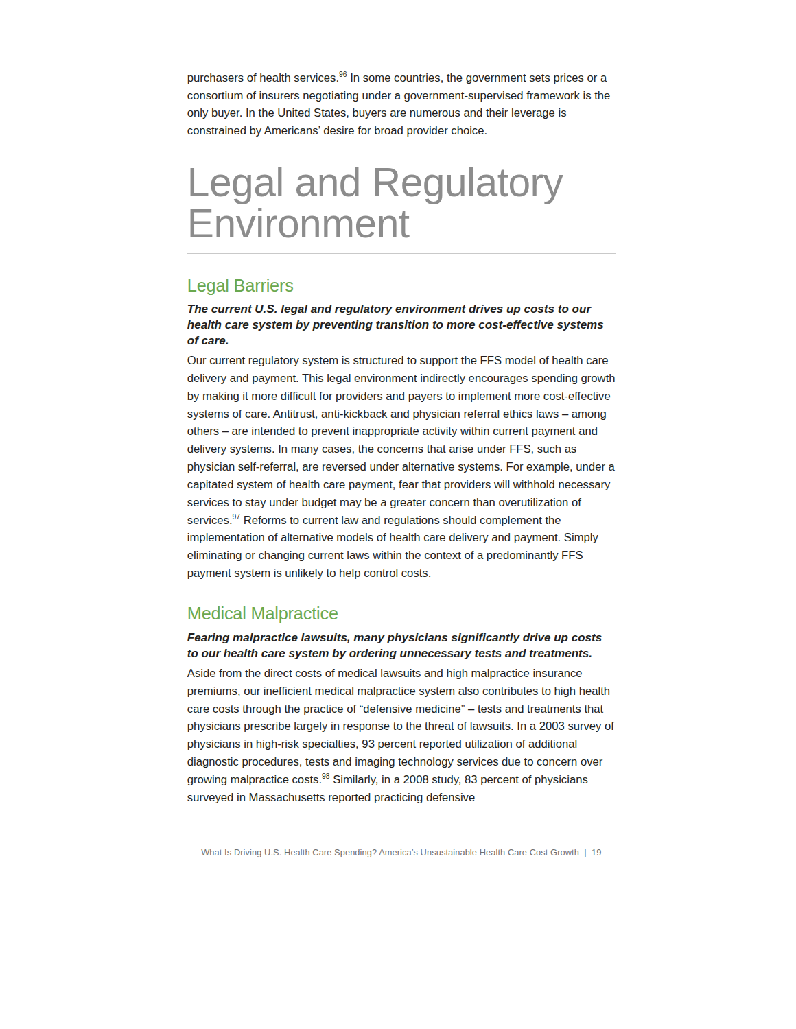purchasers of health services.96 In some countries, the government sets prices or a consortium of insurers negotiating under a government-supervised framework is the only buyer. In the United States, buyers are numerous and their leverage is constrained by Americans’ desire for broad provider choice.
Legal and Regulatory Environment
Legal Barriers
The current U.S. legal and regulatory environment drives up costs to our health care system by preventing transition to more cost-effective systems of care.
Our current regulatory system is structured to support the FFS model of health care delivery and payment. This legal environment indirectly encourages spending growth by making it more difficult for providers and payers to implement more cost-effective systems of care. Antitrust, anti-kickback and physician referral ethics laws – among others – are intended to prevent inappropriate activity within current payment and delivery systems. In many cases, the concerns that arise under FFS, such as physician self-referral, are reversed under alternative systems. For example, under a capitated system of health care payment, fear that providers will withhold necessary services to stay under budget may be a greater concern than overutilization of services.97 Reforms to current law and regulations should complement the implementation of alternative models of health care delivery and payment. Simply eliminating or changing current laws within the context of a predominantly FFS payment system is unlikely to help control costs.
Medical Malpractice
Fearing malpractice lawsuits, many physicians significantly drive up costs to our health care system by ordering unnecessary tests and treatments.
Aside from the direct costs of medical lawsuits and high malpractice insurance premiums, our inefficient medical malpractice system also contributes to high health care costs through the practice of “defensive medicine” – tests and treatments that physicians prescribe largely in response to the threat of lawsuits. In a 2003 survey of physicians in high-risk specialties, 93 percent reported utilization of additional diagnostic procedures, tests and imaging technology services due to concern over growing malpractice costs.98 Similarly, in a 2008 study, 83 percent of physicians surveyed in Massachusetts reported practicing defensive
What Is Driving U.S. Health Care Spending? America’s Unsustainable Health Care Cost Growth | 19